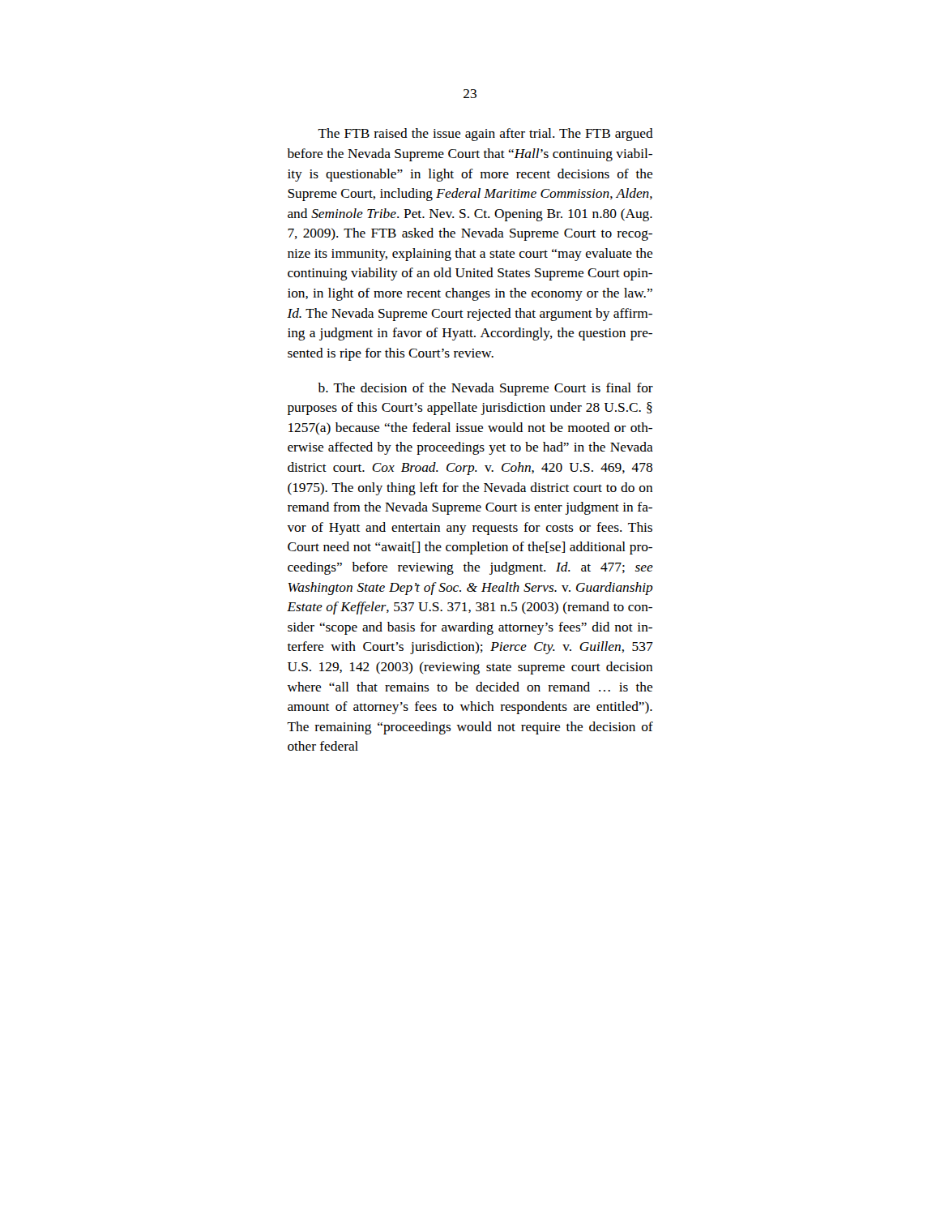23
The FTB raised the issue again after trial. The FTB argued before the Nevada Supreme Court that “Hall’s continuing viability is questionable” in light of more recent decisions of the Supreme Court, including Federal Maritime Commission, Alden, and Seminole Tribe. Pet. Nev. S. Ct. Opening Br. 101 n.80 (Aug. 7, 2009). The FTB asked the Nevada Supreme Court to recognize its immunity, explaining that a state court “may evaluate the continuing viability of an old United States Supreme Court opinion, in light of more recent changes in the economy or the law.” Id. The Nevada Supreme Court rejected that argument by affirming a judgment in favor of Hyatt. Accordingly, the question presented is ripe for this Court’s review.
b. The decision of the Nevada Supreme Court is final for purposes of this Court’s appellate jurisdiction under 28 U.S.C. § 1257(a) because “the federal issue would not be mooted or otherwise affected by the proceedings yet to be had” in the Nevada district court. Cox Broad. Corp. v. Cohn, 420 U.S. 469, 478 (1975). The only thing left for the Nevada district court to do on remand from the Nevada Supreme Court is enter judgment in favor of Hyatt and entertain any requests for costs or fees. This Court need not “await[] the completion of the[se] additional proceedings” before reviewing the judgment. Id. at 477; see Washington State Dep’t of Soc. & Health Servs. v. Guardianship Estate of Keffeler, 537 U.S. 371, 381 n.5 (2003) (remand to consider “scope and basis for awarding attorney’s fees” did not interfere with Court’s jurisdiction); Pierce Cty. v. Guillen, 537 U.S. 129, 142 (2003) (reviewing state supreme court decision where “all that remains to be decided on remand … is the amount of attorney’s fees to which respondents are entitled”). The remaining “proceedings would not require the decision of other federal